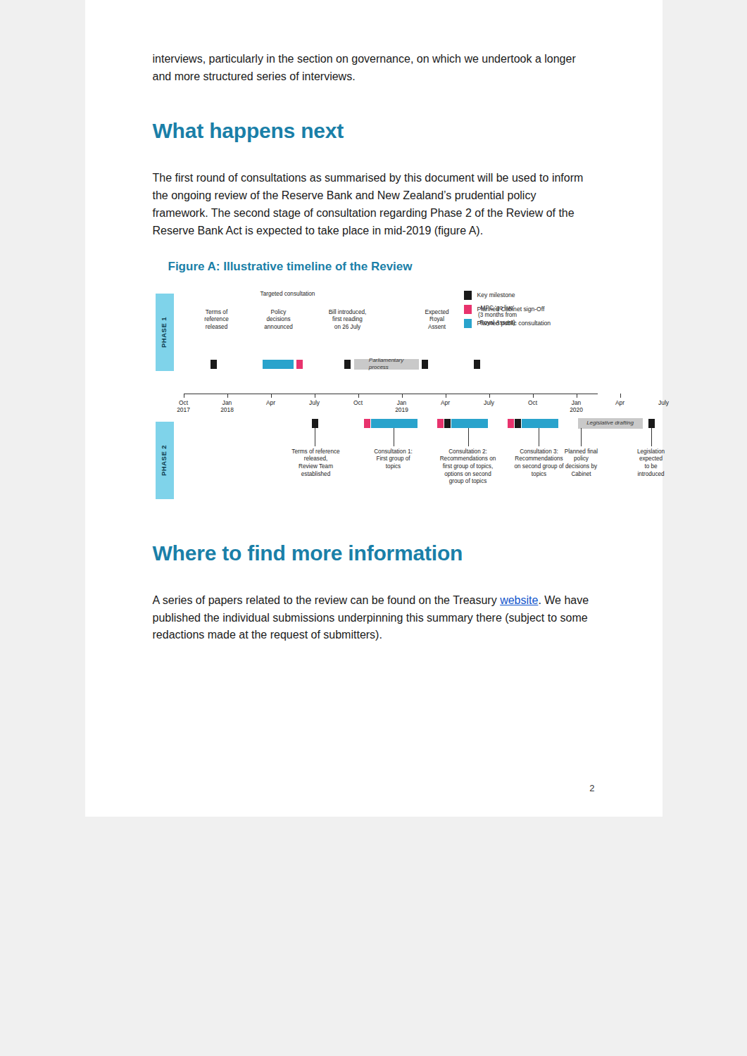interviews, particularly in the section on governance, on which we undertook a longer and more structured series of interviews.
What happens next
The first round of consultations as summarised by this document will be used to inform the ongoing review of the Reserve Bank and New Zealand’s prudential policy framework. The second stage of consultation regarding Phase 2 of the Review of the Reserve Bank Act is expected to take place in mid-2019 (figure A).
Figure A: Illustrative timeline of the Review
PHASE 1
PHASE 2
Key milestone
Planned Cabinet sign-Off
Planned public consultation
Terms of
reference
released
Targeted consultation
Policy
decisions
announced
Bill introduced,
first reading
on 26 July
Expected
Royal
Assent
MPC ‘go live’
(3 months from
Royal Assent)
Parliamentary
process
Oct
2017
Jan
2018
Apr
July
Oct
Jan
2019
Apr
July
Oct
Jan
2020
Apr
July
Legislative drafting
Terms of reference
released,
Review Team
established
Consultation 1:
First group of
topics
Consultation 2:
Recommendations on
first group of topics,
options on second
group of topics
Consultation 3:
Recommendations
on second group of
topics
Planned final
policy
decisions by
Cabinet
Legislation
expected
to be
introduced
Where to find more information
A series of papers related to the review can be found on the Treasury website. We have published the individual submissions underpinning this summary there (subject to some redactions made at the request of submitters).
2